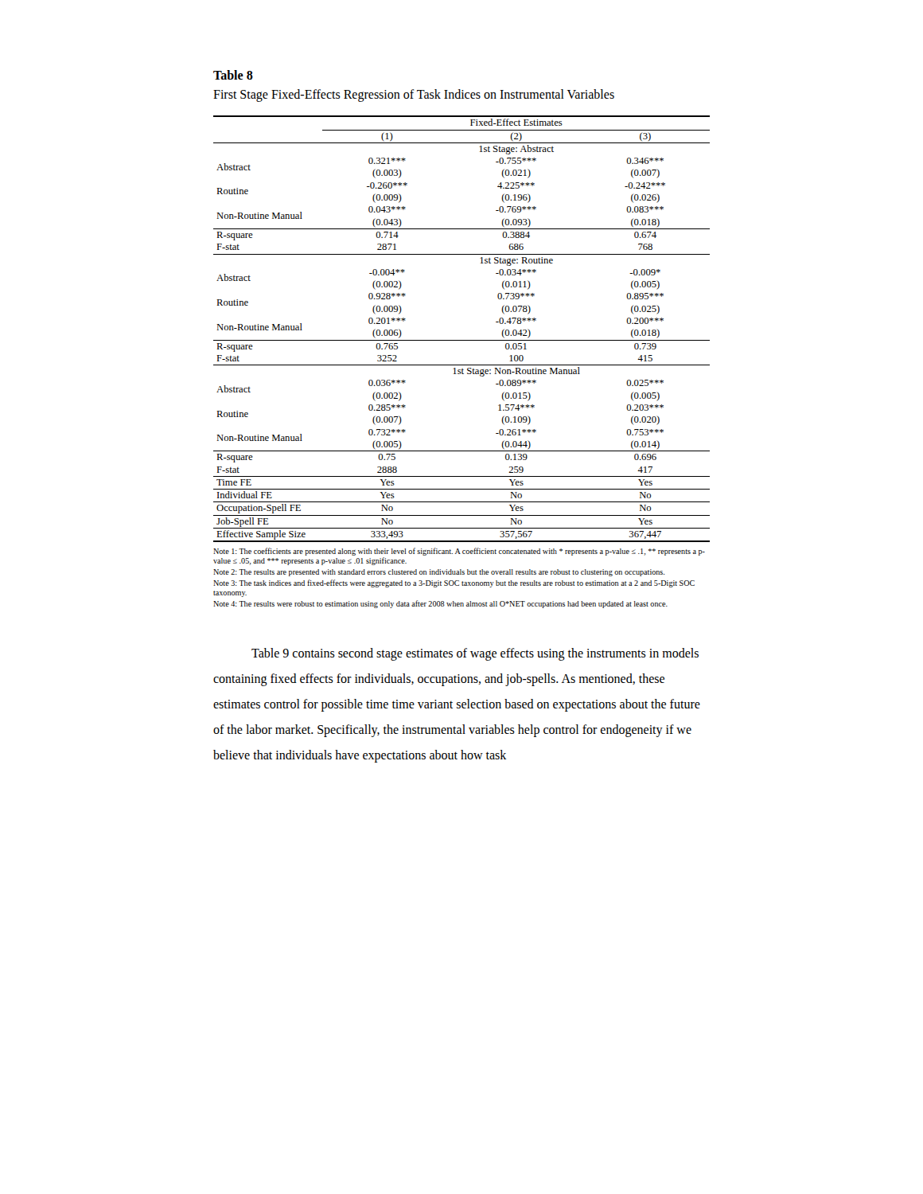Table 8
First Stage Fixed-Effects Regression of Task Indices on Instrumental Variables
| | Fixed-Effect Estimates |
| | (1) | (2) | (3) |
| | 1st Stage: Abstract |
| Abstract | 0.321*** | -0.755*** | 0.346*** |
| (0.003) | (0.021) | (0.007) |
| Routine | -0.260*** | 4.225*** | -0.242*** |
| (0.009) | (0.196) | (0.026) |
| Non-Routine Manual | 0.043*** | -0.769*** | 0.083*** |
| (0.043) | (0.093) | (0.018) |
| R-square | 0.714 | 0.3884 | 0.674 |
| F-stat | 2871 | 686 | 768 |
| | 1st Stage: Routine |
| Abstract | -0.004** | -0.034*** | -0.009* |
| (0.002) | (0.011) | (0.005) |
| Routine | 0.928*** | 0.739*** | 0.895*** |
| (0.009) | (0.078) | (0.025) |
| Non-Routine Manual | 0.201*** | -0.478*** | 0.200*** |
| (0.006) | (0.042) | (0.018) |
| R-square | 0.765 | 0.051 | 0.739 |
| F-stat | 3252 | 100 | 415 |
| | 1st Stage: Non-Routine Manual |
| Abstract | 0.036*** | -0.089*** | 0.025*** |
| (0.002) | (0.015) | (0.005) |
| Routine | 0.285*** | 1.574*** | 0.203*** |
| (0.007) | (0.109) | (0.020) |
| Non-Routine Manual | 0.732*** | -0.261*** | 0.753*** |
| (0.005) | (0.044) | (0.014) |
| R-square | 0.75 | 0.139 | 0.696 |
| F-stat | 2888 | 259 | 417 |
| Time FE | Yes | Yes | Yes |
| Individual FE | Yes | No | No |
| Occupation-Spell FE | No | Yes | No |
| Job-Spell FE | No | No | Yes |
| Effective Sample Size | 333,493 | 357,567 | 367,447 |
Note 1: The coefficients are presented along with their level of significant. A coefficient concatenated with * represents a p-value ≤ .1, ** represents a p-value ≤ .05, and *** represents a p-value ≤ .01 significance.
Note 2: The results are presented with standard errors clustered on individuals but the overall results are robust to clustering on occupations.
Note 3: The task indices and fixed-effects were aggregated to a 3-Digit SOC taxonomy but the results are robust to estimation at a 2 and 5-Digit SOC taxonomy.
Note 4: The results were robust to estimation using only data after 2008 when almost all O*NET occupations had been updated at least once.
Table 9 contains second stage estimates of wage effects using the instruments in models containing fixed effects for individuals, occupations, and job-spells. As mentioned, these estimates control for possible time time variant selection based on expectations about the future of the labor market. Specifically, the instrumental variables help control for endogeneity if we believe that individuals have expectations about how task